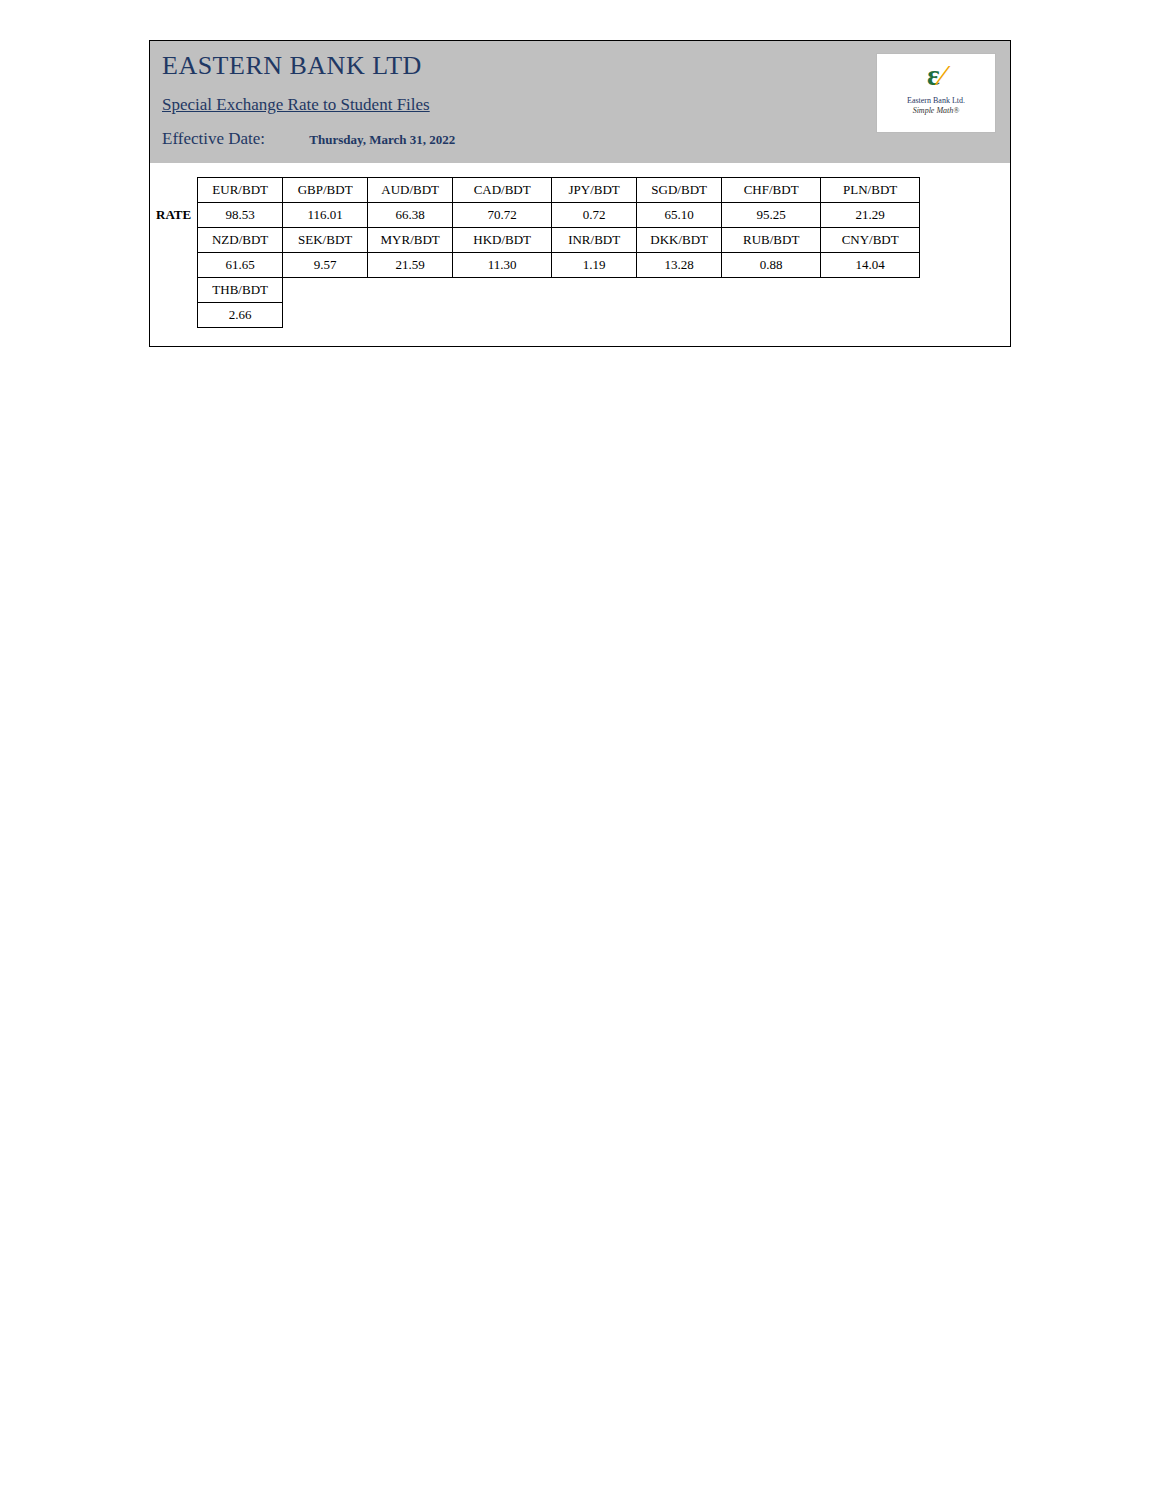EASTERN BANK LTD
Special Exchange Rate to Student Files
Effective Date: Thursday, March 31, 2022
ε⁄
Eastern Bank Ltd.
Simple Math®
| | EUR/BDT | GBP/BDT | AUD/BDT | CAD/BDT | JPY/BDT | SGD/BDT | CHF/BDT | PLN/BDT |
| RATE | 98.53 | 116.01 | 66.38 | 70.72 | 0.72 | 65.10 | 95.25 | 21.29 |
| | NZD/BDT | SEK/BDT | MYR/BDT | HKD/BDT | INR/BDT | DKK/BDT | RUB/BDT | CNY/BDT |
| | 61.65 | 9.57 | 21.59 | 11.30 | 1.19 | 13.28 | 0.88 | 14.04 |
| | THB/BDT | |
| | 2.66 | |